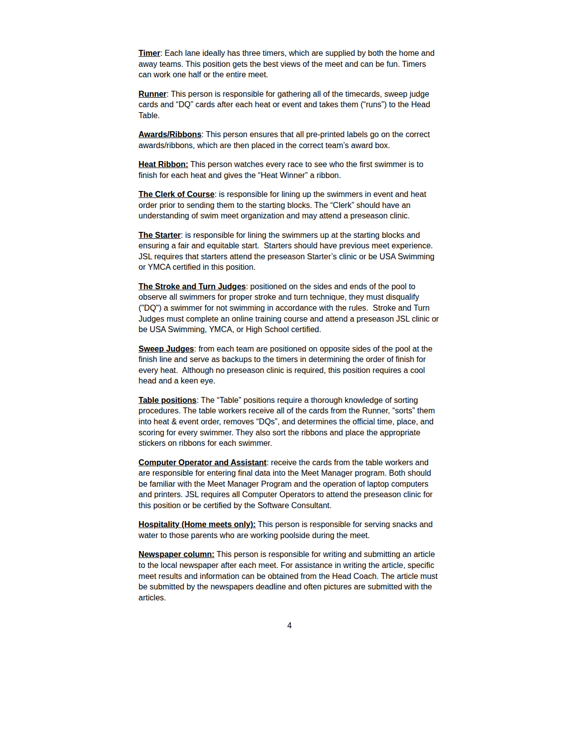Timer: Each lane ideally has three timers, which are supplied by both the home and away teams. This position gets the best views of the meet and can be fun. Timers can work one half or the entire meet.
Runner: This person is responsible for gathering all of the timecards, sweep judge cards and “DQ” cards after each heat or event and takes them (“runs”) to the Head Table.
Awards/Ribbons: This person ensures that all pre-printed labels go on the correct awards/ribbons, which are then placed in the correct team’s award box.
Heat Ribbon: This person watches every race to see who the first swimmer is to finish for each heat and gives the “Heat Winner” a ribbon.
The Clerk of Course: is responsible for lining up the swimmers in event and heat order prior to sending them to the starting blocks. The “Clerk” should have an understanding of swim meet organization and may attend a preseason clinic.
The Starter: is responsible for lining the swimmers up at the starting blocks and ensuring a fair and equitable start. Starters should have previous meet experience. JSL requires that starters attend the preseason Starter’s clinic or be USA Swimming or YMCA certified in this position.
The Stroke and Turn Judges: positioned on the sides and ends of the pool to observe all swimmers for proper stroke and turn technique, they must disqualify ("DQ") a swimmer for not swimming in accordance with the rules. Stroke and Turn Judges must complete an online training course and attend a preseason JSL clinic or be USA Swimming, YMCA, or High School certified.
Sweep Judges: from each team are positioned on opposite sides of the pool at the finish line and serve as backups to the timers in determining the order of finish for every heat. Although no preseason clinic is required, this position requires a cool head and a keen eye.
Table positions: The “Table” positions require a thorough knowledge of sorting procedures. The table workers receive all of the cards from the Runner, “sorts” them into heat & event order, removes “DQs”, and determines the official time, place, and scoring for every swimmer. They also sort the ribbons and place the appropriate stickers on ribbons for each swimmer.
Computer Operator and Assistant: receive the cards from the table workers and are responsible for entering final data into the Meet Manager program. Both should be familiar with the Meet Manager Program and the operation of laptop computers and printers. JSL requires all Computer Operators to attend the preseason clinic for this position or be certified by the Software Consultant.
Hospitality (Home meets only): This person is responsible for serving snacks and water to those parents who are working poolside during the meet.
Newspaper column: This person is responsible for writing and submitting an article to the local newspaper after each meet. For assistance in writing the article, specific meet results and information can be obtained from the Head Coach. The article must be submitted by the newspapers deadline and often pictures are submitted with the articles.
4